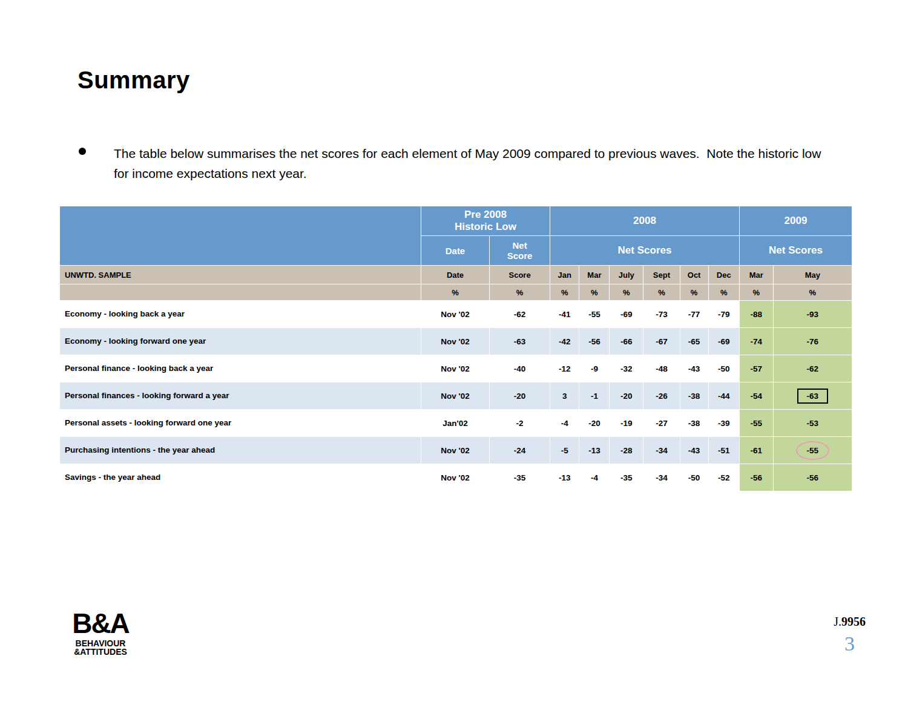Summary
The table below summarises the net scores for each element of May 2009 compared to previous waves. Note the historic low for income expectations next year.
| | Pre 2008 Historic Low | 2008 | 2009 |
| --- | --- | --- | --- |
| Date | Net Score | Net Scores | Net Scores |
| UNWTD. SAMPLE | Date | Score | Jan | Mar | July | Sept | Oct | Dec | Mar | May |
| | % | % | % | % | % | % | % | % | % | % |
| Economy - looking back a year | Nov '02 | -62 | -41 | -55 | -69 | -73 | -77 | -79 | -88 | -93 |
| Economy - looking forward one year | Nov '02 | -63 | -42 | -56 | -66 | -67 | -65 | -69 | -74 | -76 |
| Personal finance - looking back a year | Nov '02 | -40 | -12 | -9 | -32 | -48 | -43 | -50 | -57 | -62 |
| Personal finances - looking forward a year | Nov '02 | -20 | 3 | -1 | -20 | -26 | -38 | -44 | -54 | -63 |
| Personal assets - looking forward one year | Jan'02 | -2 | -4 | -20 | -19 | -27 | -38 | -39 | -55 | -53 |
| Purchasing intentions - the year ahead | Nov '02 | -24 | -5 | -13 | -28 | -34 | -43 | -51 | -61 | -55 |
| Savings - the year ahead | Nov '02 | -35 | -13 | -4 | -35 | -34 | -50 | -52 | -56 | -56 |
B&A
BEHAVIOUR
&ATTITUDES
J.9956
3